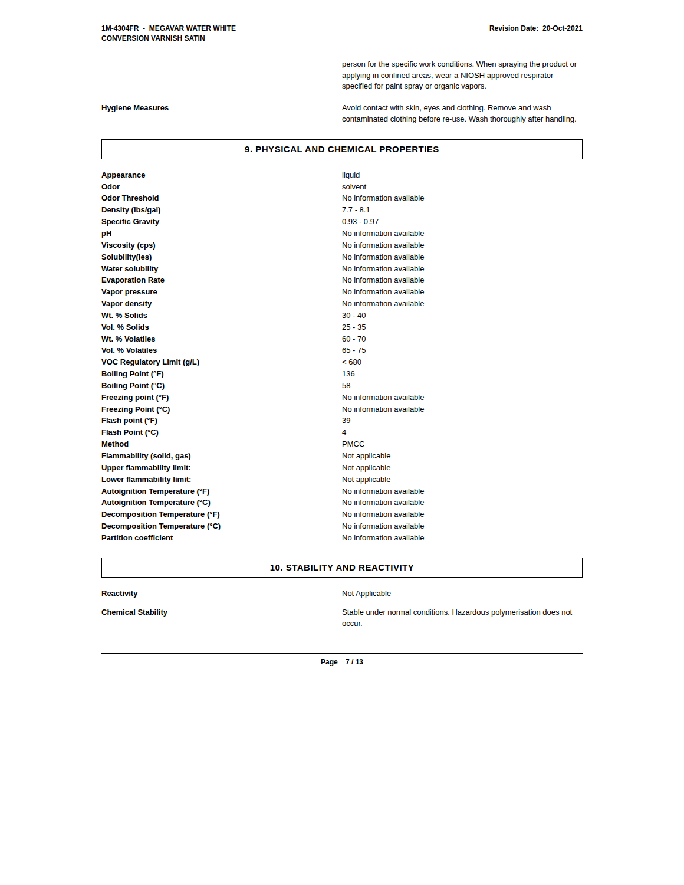1M-4304FR - MEGAVAR WATER WHITE
CONVERSION VARNISH SATIN
Revision Date: 20-Oct-2021
person for the specific work conditions. When spraying the product or applying in confined areas, wear a NIOSH approved respirator specified for paint spray or organic vapors.
Hygiene Measures
Avoid contact with skin, eyes and clothing. Remove and wash contaminated clothing before re-use. Wash thoroughly after handling.
9. PHYSICAL AND CHEMICAL PROPERTIES
| Appearance | liquid |
| Odor | solvent |
| Odor Threshold | No information available |
| Density (lbs/gal) | 7.7 - 8.1 |
| Specific Gravity | 0.93 - 0.97 |
| pH | No information available |
| Viscosity (cps) | No information available |
| Solubility(ies) | No information available |
| Water solubility | No information available |
| Evaporation Rate | No information available |
| Vapor pressure | No information available |
| Vapor density | No information available |
| Wt. % Solids | 30 - 40 |
| Vol. % Solids | 25 - 35 |
| Wt. % Volatiles | 60 - 70 |
| Vol. % Volatiles | 65 - 75 |
| VOC Regulatory Limit (g/L) | < 680 |
| Boiling Point (°F) | 136 |
| Boiling Point (°C) | 58 |
| Freezing point (°F) | No information available |
| Freezing Point (°C) | No information available |
| Flash point (°F) | 39 |
| Flash Point (°C) | 4 |
| Method | PMCC |
| Flammability (solid, gas) | Not applicable |
| Upper flammability limit: | Not applicable |
| Lower flammability limit: | Not applicable |
| Autoignition Temperature (°F) | No information available |
| Autoignition Temperature (°C) | No information available |
| Decomposition Temperature (°F) | No information available |
| Decomposition Temperature (°C) | No information available |
| Partition coefficient | No information available |
10. STABILITY AND REACTIVITY
Reactivity
Not Applicable
Chemical Stability
Stable under normal conditions. Hazardous polymerisation does not occur.
Page 7 / 13